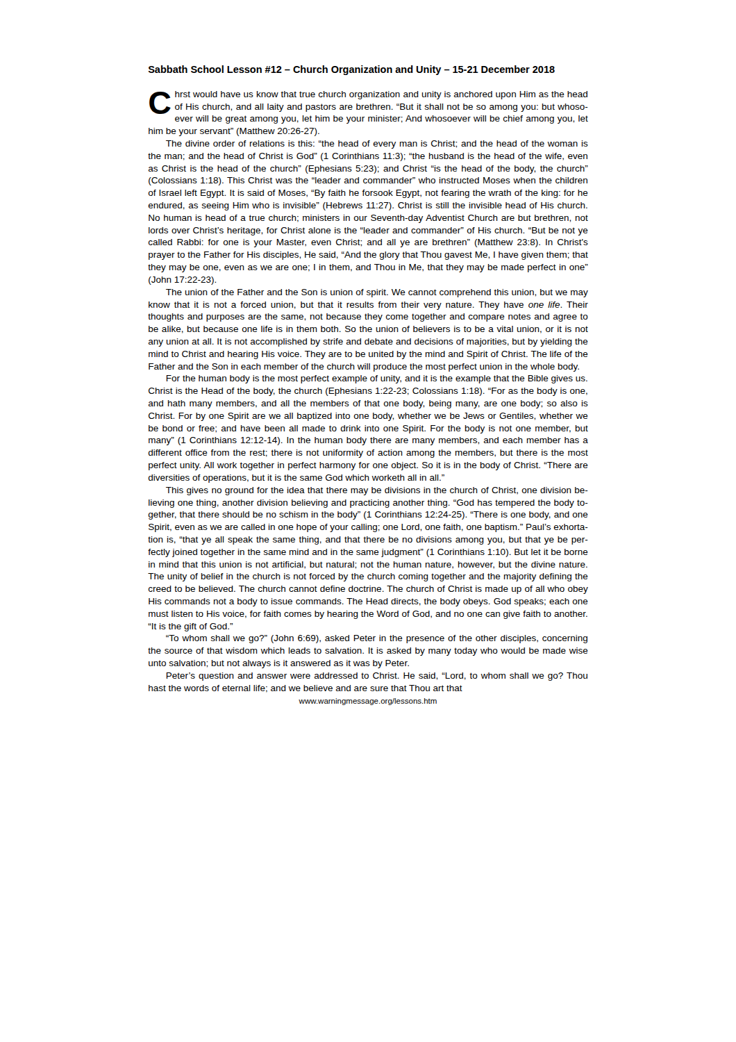Sabbath School Lesson #12 – Church Organization and Unity – 15-21 December 2018
Chrst would have us know that true church organization and unity is anchored upon Him as the head of His church, and all laity and pastors are brethren. “But it shall not be so among you: but whosoever will be great among you, let him be your minister; And whosoever will be chief among you, let him be your servant” (Matthew 20:26-27).
The divine order of relations is this: “the head of every man is Christ; and the head of the woman is the man; and the head of Christ is God” (1 Corinthians 11:3); “the husband is the head of the wife, even as Christ is the head of the church” (Ephesians 5:23); and Christ “is the head of the body, the church” (Colossians 1:18). This Christ was the “leader and commander” who instructed Moses when the children of Israel left Egypt. It is said of Moses, “By faith he forsook Egypt, not fearing the wrath of the king: for he endured, as seeing Him who is invisible” (Hebrews 11:27). Christ is still the invisible head of His church. No human is head of a true church; ministers in our Seventh-day Adventist Church are but brethren, not lords over Christ’s heritage, for Christ alone is the “leader and commander” of His church. “But be not ye called Rabbi: for one is your Master, even Christ; and all ye are brethren” (Matthew 23:8). In Christ's prayer to the Father for His disciples, He said, “And the glory that Thou gavest Me, I have given them; that they may be one, even as we are one; I in them, and Thou in Me, that they may be made perfect in one” (John 17:22-23).
The union of the Father and the Son is union of spirit. We cannot comprehend this union, but we may know that it is not a forced union, but that it results from their very nature. They have one life. Their thoughts and purposes are the same, not because they come together and compare notes and agree to be alike, but because one life is in them both. So the union of believers is to be a vital union, or it is not any union at all. It is not accomplished by strife and debate and decisions of majorities, but by yielding the mind to Christ and hearing His voice. They are to be united by the mind and Spirit of Christ. The life of the Father and the Son in each member of the church will produce the most perfect union in the whole body.
For the human body is the most perfect example of unity, and it is the example that the Bible gives us. Christ is the Head of the body, the church (Ephesians 1:22-23; Colossians 1:18). “For as the body is one, and hath many members, and all the members of that one body, being many, are one body; so also is Christ. For by one Spirit are we all baptized into one body, whether we be Jews or Gentiles, whether we be bond or free; and have been all made to drink into one Spirit. For the body is not one member, but many” (1 Corinthians 12:12-14). In the human body there are many members, and each member has a different office from the rest; there is not uniformity of action among the members, but there is the most perfect unity. All work together in perfect harmony for one object. So it is in the body of Christ. “There are diversities of operations, but it is the same God which worketh all in all.”
This gives no ground for the idea that there may be divisions in the church of Christ, one division believing one thing, another division believing and practicing another thing. “God has tempered the body together, that there should be no schism in the body” (1 Corinthians 12:24-25). “There is one body, and one Spirit, even as we are called in one hope of your calling; one Lord, one faith, one baptism.” Paul’s exhortation is, “that ye all speak the same thing, and that there be no divisions among you, but that ye be perfectly joined together in the same mind and in the same judgment” (1 Corinthians 1:10). But let it be borne in mind that this union is not artificial, but natural; not the human nature, however, but the divine nature. The unity of belief in the church is not forced by the church coming together and the majority defining the creed to be believed. The church cannot define doctrine. The church of Christ is made up of all who obey His commands not a body to issue commands. The Head directs, the body obeys. God speaks; each one must listen to His voice, for faith comes by hearing the Word of God, and no one can give faith to another. “It is the gift of God.”
“To whom shall we go?” (John 6:69), asked Peter in the presence of the other disciples, concerning the source of that wisdom which leads to salvation. It is asked by many today who would be made wise unto salvation; but not always is it answered as it was by Peter.
Peter’s question and answer were addressed to Christ. He said, “Lord, to whom shall we go? Thou hast the words of eternal life; and we believe and are sure that Thou art that
www.warningmessage.org/lessons.htm